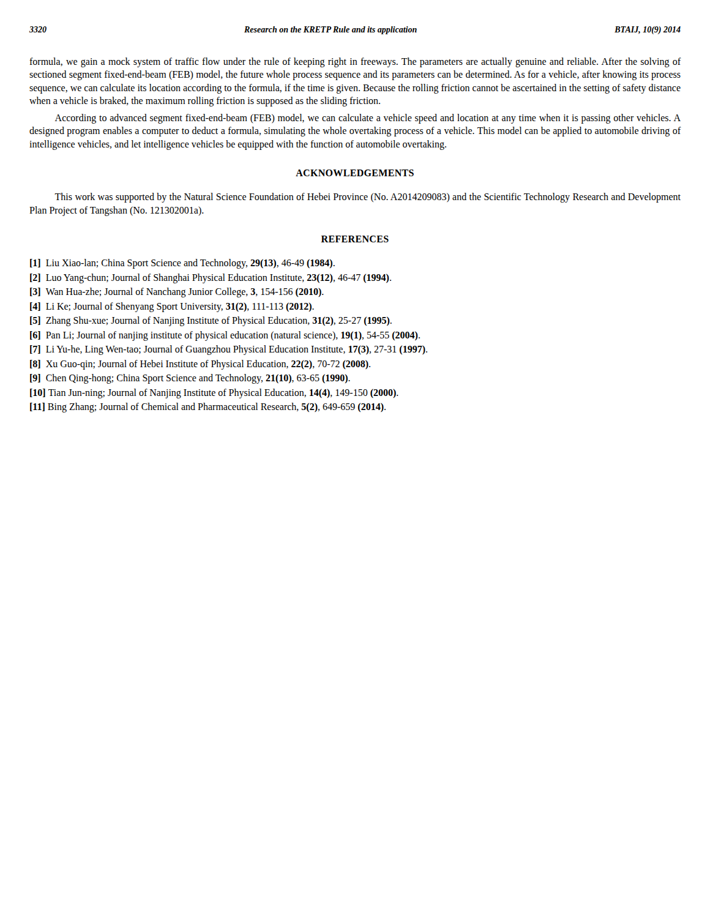3320 Research on the KRETP Rule and its application BTAIJ, 10(9) 2014
formula, we gain a mock system of traffic flow under the rule of keeping right in freeways. The parameters are actually genuine and reliable. After the solving of sectioned segment fixed-end-beam (FEB) model, the future whole process sequence and its parameters can be determined. As for a vehicle, after knowing its process sequence, we can calculate its location according to the formula, if the time is given. Because the rolling friction cannot be ascertained in the setting of safety distance when a vehicle is braked, the maximum rolling friction is supposed as the sliding friction.
According to advanced segment fixed-end-beam (FEB) model, we can calculate a vehicle speed and location at any time when it is passing other vehicles. A designed program enables a computer to deduct a formula, simulating the whole overtaking process of a vehicle. This model can be applied to automobile driving of intelligence vehicles, and let intelligence vehicles be equipped with the function of automobile overtaking.
ACKNOWLEDGEMENTS
This work was supported by the Natural Science Foundation of Hebei Province (No. A2014209083) and the Scientific Technology Research and Development Plan Project of Tangshan (No. 121302001a).
REFERENCES
[1] Liu Xiao-lan; China Sport Science and Technology, 29(13), 46-49 (1984).
[2] Luo Yang-chun; Journal of Shanghai Physical Education Institute, 23(12), 46-47 (1994).
[3] Wan Hua-zhe; Journal of Nanchang Junior College, 3, 154-156 (2010).
[4] Li Ke; Journal of Shenyang Sport University, 31(2), 111-113 (2012).
[5] Zhang Shu-xue; Journal of Nanjing Institute of Physical Education, 31(2), 25-27 (1995).
[6] Pan Li; Journal of nanjing institute of physical education (natural science), 19(1), 54-55 (2004).
[7] Li Yu-he, Ling Wen-tao; Journal of Guangzhou Physical Education Institute, 17(3), 27-31 (1997).
[8] Xu Guo-qin; Journal of Hebei Institute of Physical Education, 22(2), 70-72 (2008).
[9] Chen Qing-hong; China Sport Science and Technology, 21(10), 63-65 (1990).
[10] Tian Jun-ning; Journal of Nanjing Institute of Physical Education, 14(4), 149-150 (2000).
[11] Bing Zhang; Journal of Chemical and Pharmaceutical Research, 5(2), 649-659 (2014).